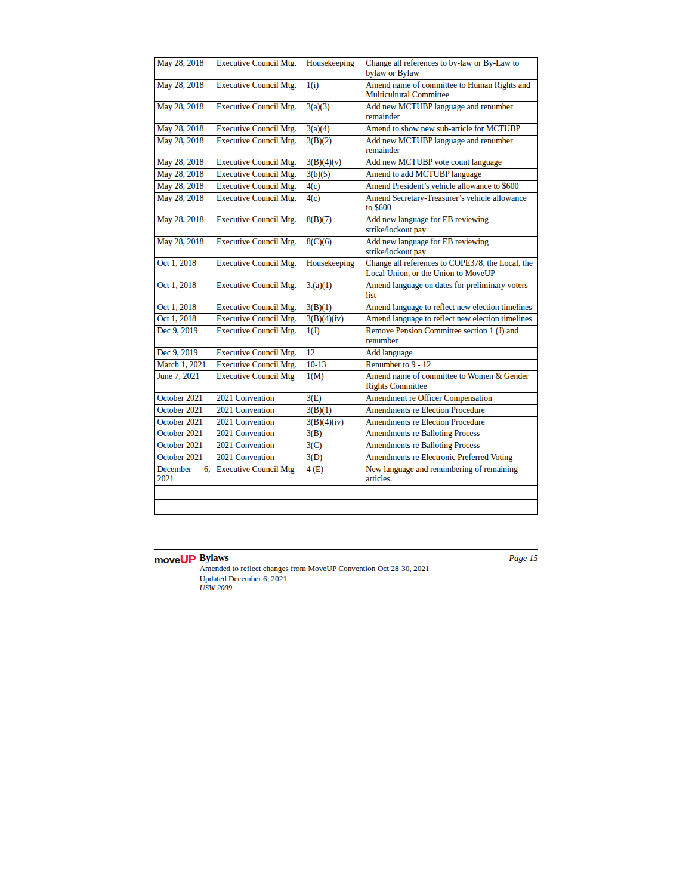| May 28, 2018 | Executive Council Mtg. | Housekeeping | Change all references to by-law or By-Law to bylaw or Bylaw |
| May 28, 2018 | Executive Council Mtg. | 1(i) | Amend name of committee to Human Rights and Multicultural Committee |
| May 28, 2018 | Executive Council Mtg. | 3(a)(3) | Add new MCTUBP language and renumber remainder |
| May 28, 2018 | Executive Council Mtg. | 3(a)(4) | Amend to show new sub-article for MCTUBP |
| May 28, 2018 | Executive Council Mtg. | 3(B)(2) | Add new MCTUBP language and renumber remainder |
| May 28, 2018 | Executive Council Mtg. | 3(B)(4)(v) | Add new MCTUBP vote count language |
| May 28, 2018 | Executive Council Mtg. | 3(b)(5) | Amend to add MCTUBP language |
| May 28, 2018 | Executive Council Mtg. | 4(c) | Amend President’s vehicle allowance to $600 |
| May 28, 2018 | Executive Council Mtg. | 4(c) | Amend Secretary-Treasurer’s vehicle allowance to $600 |
| May 28, 2018 | Executive Council Mtg. | 8(B)(7) | Add new language for EB reviewing strike/lockout pay |
| May 28, 2018 | Executive Council Mtg. | 8(C)(6) | Add new language for EB reviewing strike/lockout pay |
| Oct 1, 2018 | Executive Council Mtg. | Housekeeping | Change all references to COPE378, the Local, the Local Union, or the Union to MoveUP |
| Oct 1, 2018 | Executive Council Mtg. | 3.(a)(1) | Amend language on dates for preliminary voters list |
| Oct 1, 2018 | Executive Council Mtg. | 3(B)(1) | Amend language to reflect new election timelines |
| Oct 1, 2018 | Executive Council Mtg. | 3(B)(4)(iv) | Amend language to reflect new election timelines |
| Dec 9, 2019 | Executive Council Mtg. | 1(J) | Remove Pension Committee section 1 (J) and renumber |
| Dec 9, 2019 | Executive Council Mtg. | 12 | Add language |
| March 1, 2021 | Executive Council Mtg. | 10-13 | Renumber to 9 - 12 |
| June 7, 2021 | Executive Council Mtg | 1(M) | Amend name of committee to Women & Gender Rights Committee |
| October 2021 | 2021 Convention | 3(E) | Amendment re Officer Compensation |
| October 2021 | 2021 Convention | 3(B)(1) | Amendments re Election Procedure |
| October 2021 | 2021 Convention | 3(B)(4)(iv) | Amendments re Election Procedure |
| October 2021 | 2021 Convention | 3(B) | Amendments re Balloting Process |
| October 2021 | 2021 Convention | 3(C) | Amendments re Balloting Process |
| October 2021 | 2021 Convention | 3(D) | Amendments re Electronic Preferred Voting |
| December 6, 2021 | Executive Council Mtg | 4 (E) | New language and renumbering of remaining articles. |
move UP
Bylaws
Amended to reflect changes from MoveUP Convention Oct 28-30, 2021
Updated December 6, 2021
USW 2009
Page 15